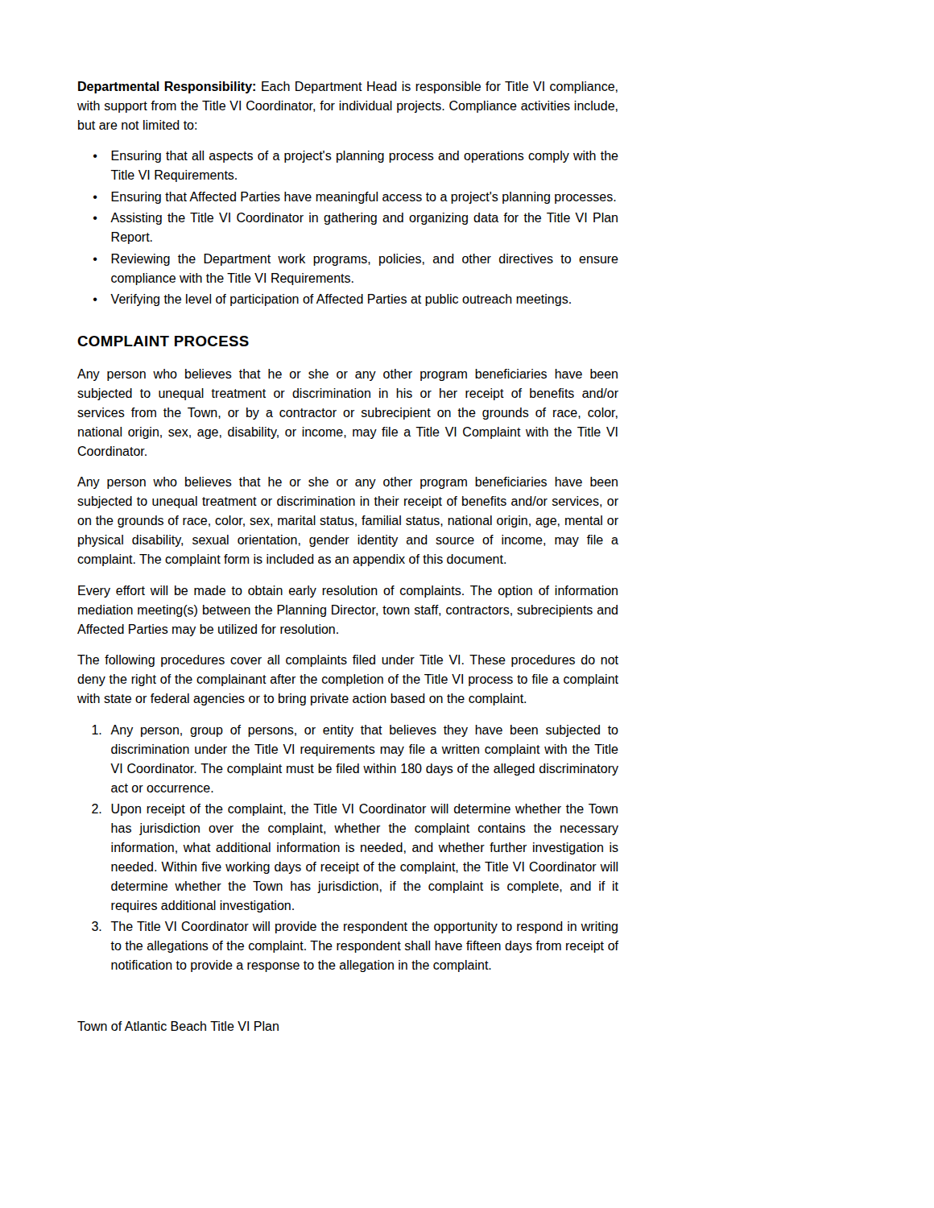Departmental Responsibility: Each Department Head is responsible for Title VI compliance, with support from the Title VI Coordinator, for individual projects. Compliance activities include, but are not limited to:
Ensuring that all aspects of a project's planning process and operations comply with the Title VI Requirements.
Ensuring that Affected Parties have meaningful access to a project's planning processes.
Assisting the Title VI Coordinator in gathering and organizing data for the Title VI Plan Report.
Reviewing the Department work programs, policies, and other directives to ensure compliance with the Title VI Requirements.
Verifying the level of participation of Affected Parties at public outreach meetings.
COMPLAINT PROCESS
Any person who believes that he or she or any other program beneficiaries have been subjected to unequal treatment or discrimination in his or her receipt of benefits and/or services from the Town, or by a contractor or subrecipient on the grounds of race, color, national origin, sex, age, disability, or income, may file a Title VI Complaint with the Title VI Coordinator.
Any person who believes that he or she or any other program beneficiaries have been subjected to unequal treatment or discrimination in their receipt of benefits and/or services, or on the grounds of race, color, sex, marital status, familial status, national origin, age, mental or physical disability, sexual orientation, gender identity and source of income, may file a complaint. The complaint form is included as an appendix of this document.
Every effort will be made to obtain early resolution of complaints. The option of information mediation meeting(s) between the Planning Director, town staff, contractors, subrecipients and Affected Parties may be utilized for resolution.
The following procedures cover all complaints filed under Title VI. These procedures do not deny the right of the complainant after the completion of the Title VI process to file a complaint with state or federal agencies or to bring private action based on the complaint.
Any person, group of persons, or entity that believes they have been subjected to discrimination under the Title VI requirements may file a written complaint with the Title VI Coordinator. The complaint must be filed within 180 days of the alleged discriminatory act or occurrence.
Upon receipt of the complaint, the Title VI Coordinator will determine whether the Town has jurisdiction over the complaint, whether the complaint contains the necessary information, what additional information is needed, and whether further investigation is needed. Within five working days of receipt of the complaint, the Title VI Coordinator will determine whether the Town has jurisdiction, if the complaint is complete, and if it requires additional investigation.
The Title VI Coordinator will provide the respondent the opportunity to respond in writing to the allegations of the complaint. The respondent shall have fifteen days from receipt of notification to provide a response to the allegation in the complaint.
Town of Atlantic Beach Title VI Plan